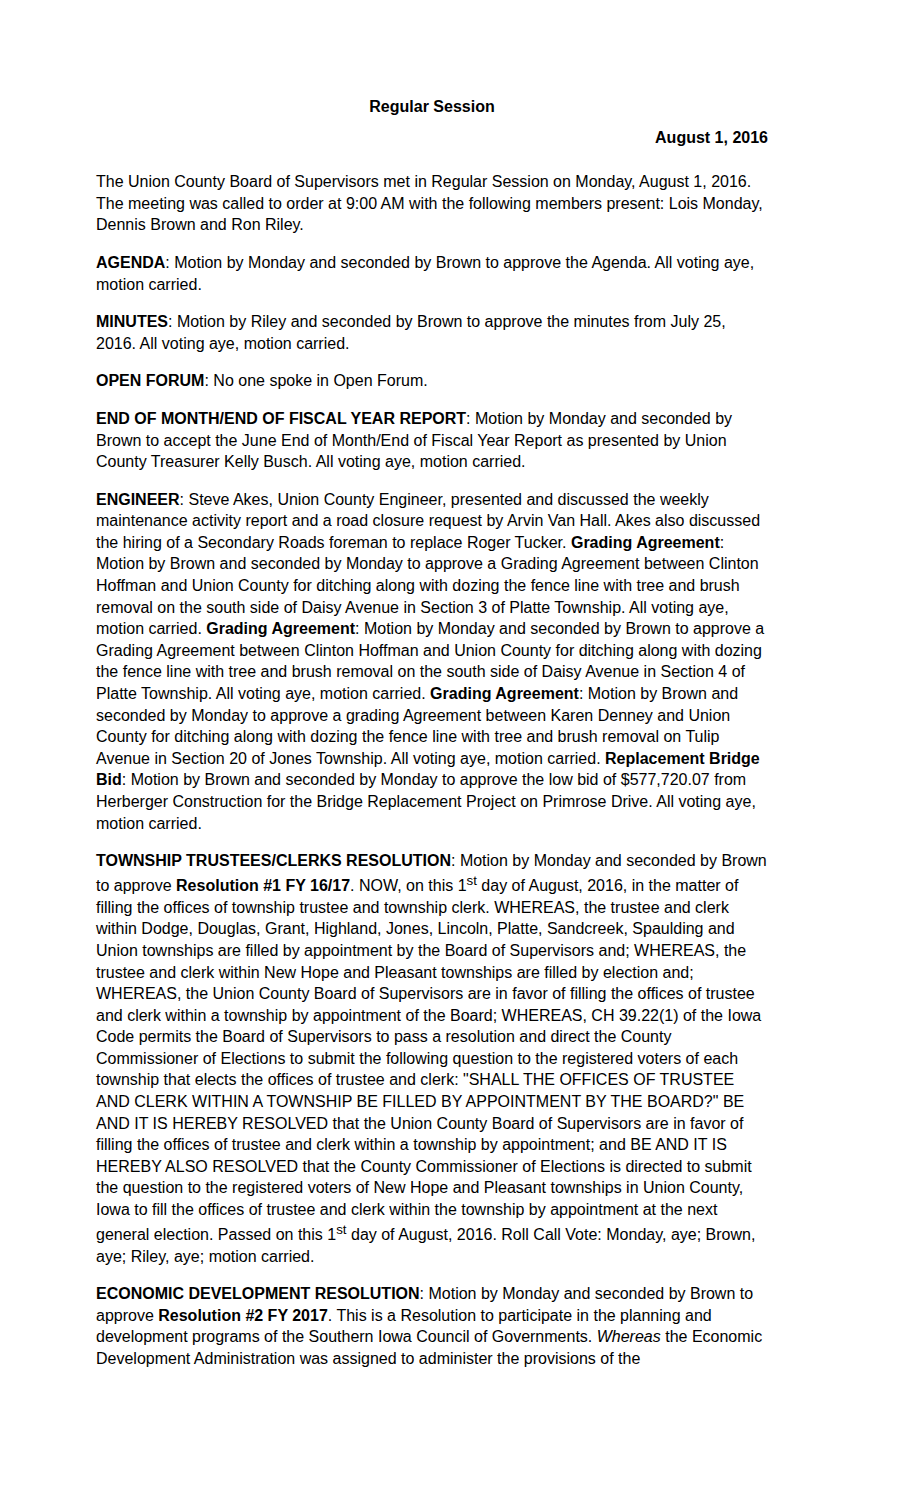Regular Session
August 1, 2016
The Union County Board of Supervisors met in Regular Session on Monday, August 1, 2016. The meeting was called to order at 9:00 AM with the following members present: Lois Monday, Dennis Brown and Ron Riley.
AGENDA: Motion by Monday and seconded by Brown to approve the Agenda. All voting aye, motion carried.
MINUTES: Motion by Riley and seconded by Brown to approve the minutes from July 25, 2016. All voting aye, motion carried.
OPEN FORUM: No one spoke in Open Forum.
END OF MONTH/END OF FISCAL YEAR REPORT: Motion by Monday and seconded by Brown to accept the June End of Month/End of Fiscal Year Report as presented by Union County Treasurer Kelly Busch. All voting aye, motion carried.
ENGINEER: Steve Akes, Union County Engineer, presented and discussed the weekly maintenance activity report and a road closure request by Arvin Van Hall. Akes also discussed the hiring of a Secondary Roads foreman to replace Roger Tucker. Grading Agreement: Motion by Brown and seconded by Monday to approve a Grading Agreement between Clinton Hoffman and Union County for ditching along with dozing the fence line with tree and brush removal on the south side of Daisy Avenue in Section 3 of Platte Township. All voting aye, motion carried. Grading Agreement: Motion by Monday and seconded by Brown to approve a Grading Agreement between Clinton Hoffman and Union County for ditching along with dozing the fence line with tree and brush removal on the south side of Daisy Avenue in Section 4 of Platte Township. All voting aye, motion carried. Grading Agreement: Motion by Brown and seconded by Monday to approve a grading Agreement between Karen Denney and Union County for ditching along with dozing the fence line with tree and brush removal on Tulip Avenue in Section 20 of Jones Township. All voting aye, motion carried. Replacement Bridge Bid: Motion by Brown and seconded by Monday to approve the low bid of $577,720.07 from Herberger Construction for the Bridge Replacement Project on Primrose Drive. All voting aye, motion carried.
TOWNSHIP TRUSTEES/CLERKS RESOLUTION: Motion by Monday and seconded by Brown to approve Resolution #1 FY 16/17. NOW, on this 1st day of August, 2016, in the matter of filling the offices of township trustee and township clerk. WHEREAS, the trustee and clerk within Dodge, Douglas, Grant, Highland, Jones, Lincoln, Platte, Sandcreek, Spaulding and Union townships are filled by appointment by the Board of Supervisors and; WHEREAS, the trustee and clerk within New Hope and Pleasant townships are filled by election and; WHEREAS, the Union County Board of Supervisors are in favor of filling the offices of trustee and clerk within a township by appointment of the Board; WHEREAS, CH 39.22(1) of the Iowa Code permits the Board of Supervisors to pass a resolution and direct the County Commissioner of Elections to submit the following question to the registered voters of each township that elects the offices of trustee and clerk: "SHALL THE OFFICES OF TRUSTEE AND CLERK WITHIN A TOWNSHIP BE FILLED BY APPOINTMENT BY THE BOARD?" BE AND IT IS HEREBY RESOLVED that the Union County Board of Supervisors are in favor of filling the offices of trustee and clerk within a township by appointment; and BE AND IT IS HEREBY ALSO RESOLVED that the County Commissioner of Elections is directed to submit the question to the registered voters of New Hope and Pleasant townships in Union County, Iowa to fill the offices of trustee and clerk within the township by appointment at the next general election. Passed on this 1st day of August, 2016. Roll Call Vote: Monday, aye; Brown, aye; Riley, aye; motion carried.
ECONOMIC DEVELOPMENT RESOLUTION: Motion by Monday and seconded by Brown to approve Resolution #2 FY 2017. This is a Resolution to participate in the planning and development programs of the Southern Iowa Council of Governments. Whereas the Economic Development Administration was assigned to administer the provisions of the